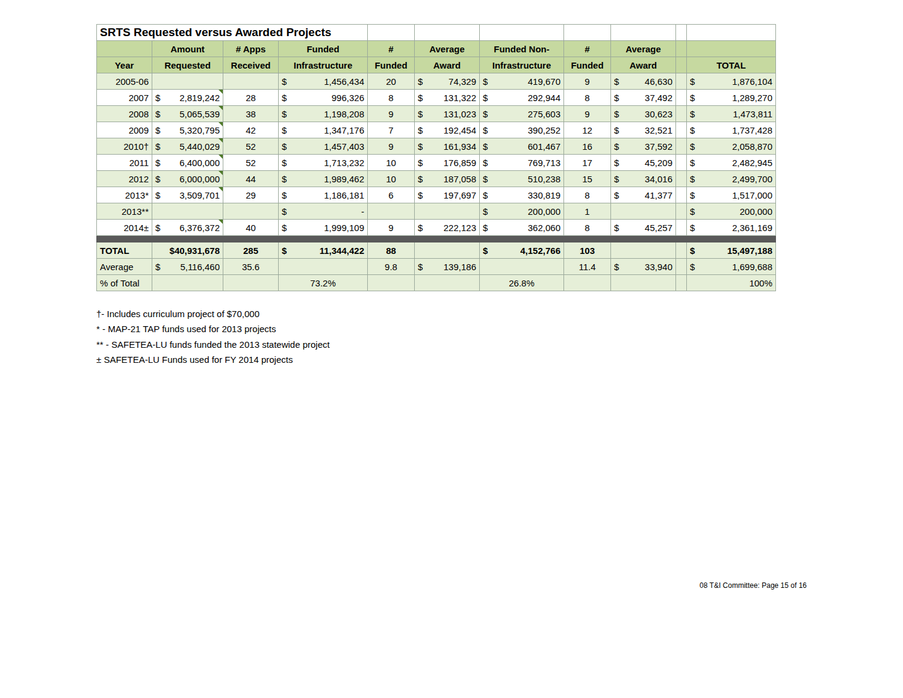| SRTS Requested versus Awarded Projects | | | | | | | |
| | Amount | # Apps | Funded | # | Average | Funded Non- | # | Average | | |
| Year | Requested | Received | Infrastructure | Funded | Award | Infrastructure | Funded | Award | | TOTAL |
| 2005-06 | | | $ 1,456,434 | 20 | $ 74,329 | $ 419,670 | 9 | $ 46,630 | | $ 1,876,104 |
| 2007 | $ 2,819,242 | 28 | $ 996,326 | 8 | $ 131,322 | $ 292,944 | 8 | $ 37,492 | | $ 1,289,270 |
| 2008 | $ 5,065,539 | 38 | $ 1,198,208 | 9 | $ 131,023 | $ 275,603 | 9 | $ 30,623 | | $ 1,473,811 |
| 2009 | $ 5,320,795 | 42 | $ 1,347,176 | 7 | $ 192,454 | $ 390,252 | 12 | $ 32,521 | | $ 1,737,428 |
| 2010† | $ 5,440,029 | 52 | $ 1,457,403 | 9 | $ 161,934 | $ 601,467 | 16 | $ 37,592 | | $ 2,058,870 |
| 2011 | $ 6,400,000 | 52 | $ 1,713,232 | 10 | $ 176,859 | $ 769,713 | 17 | $ 45,209 | | $ 2,482,945 |
| 2012 | $ 6,000,000 | 44 | $ 1,989,462 | 10 | $ 187,058 | $ 510,238 | 15 | $ 34,016 | | $ 2,499,700 |
| 2013* | $ 3,509,701 | 29 | $ 1,186,181 | 6 | $ 197,697 | $ 330,819 | 8 | $ 41,377 | | $ 1,517,000 |
| 2013** | | | $ - | | | $ 200,000 | 1 | | | $ 200,000 |
| 2014± | $ 6,376,372 | 40 | $ 1,999,109 | 9 | $ 222,123 | $ 362,060 | 8 | $ 45,257 | | $ 2,361,169 |
| TOTAL | $40,931,678 | 285 | $ 11,344,422 | 88 | | $ 4,152,766 | 103 | | | $ 15,497,188 |
| Average | $ 5,116,460 | 35.6 | | 9.8 | $ 139,186 | | 11.4 | $ 33,940 | | $ 1,699,688 |
| % of Total | | | 73.2% | | | 26.8% | | | | 100% |
†- Includes curriculum project of $70,000
* - MAP-21 TAP funds used for 2013 projects
** - SAFETEA-LU funds funded the 2013 statewide project
± SAFETEA-LU Funds used for FY 2014 projects
08 T&I Committee: Page 15 of 16